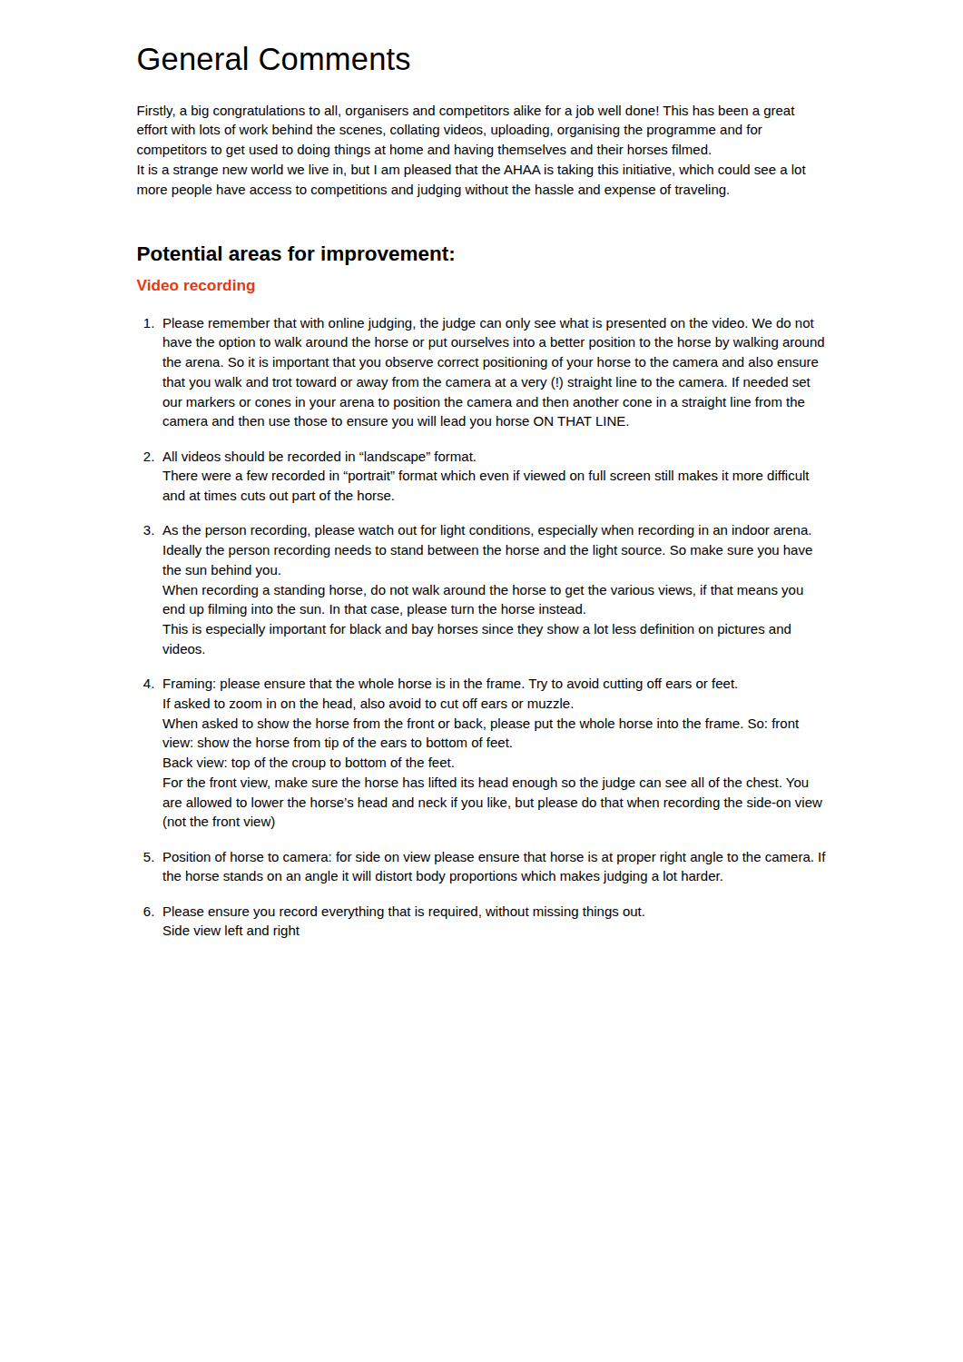General Comments
Firstly, a big congratulations to all, organisers and competitors alike for a job well done! This has been a great effort with lots of work behind the scenes, collating videos, uploading, organising the programme and for competitors to get used to doing things at home and having themselves and their horses filmed.
It is a strange new world we live in, but I am pleased that the AHAA is taking this initiative, which could see a lot more people have access to competitions and judging without the hassle and expense of traveling.
Potential areas for improvement:
Video recording
Please remember that with online judging, the judge can only see what is presented on the video. We do not have the option to walk around the horse or put ourselves into a better position to the horse by walking around the arena. So it is important that you observe correct positioning of your horse to the camera and also ensure that you walk and trot toward or away from the camera at a very (!) straight line to the camera. If needed set our markers or cones in your arena to position the camera and then another cone in a straight line from the camera and then use those to ensure you will lead you horse ON THAT LINE.
All videos should be recorded in “landscape” format.
There were a few recorded in “portrait” format which even if viewed on full screen still makes it more difficult and at times cuts out part of the horse.
As the person recording, please watch out for light conditions, especially when recording in an indoor arena.
Ideally the person recording needs to stand between the horse and the light source. So make sure you have the sun behind you.
When recording a standing horse, do not walk around the horse to get the various views, if that means you end up filming into the sun. In that case, please turn the horse instead.
This is especially important for black and bay horses since they show a lot less definition on pictures and videos.
Framing: please ensure that the whole horse is in the frame. Try to avoid cutting off ears or feet.
If asked to zoom in on the head, also avoid to cut off ears or muzzle.
When asked to show the horse from the front or back, please put the whole horse into the frame. So: front view: show the horse from tip of the ears to bottom of feet.
Back view: top of the croup to bottom of the feet.
For the front view, make sure the horse has lifted its head enough so the judge can see all of the chest. You are allowed to lower the horse’s head and neck if you like, but please do that when recording the side-on view (not the front view)
Position of horse to camera: for side on view please ensure that horse is at proper right angle to the camera. If the horse stands on an angle it will distort body proportions which makes judging a lot harder.
Please ensure you record everything that is required, without missing things out.
Side view left and right